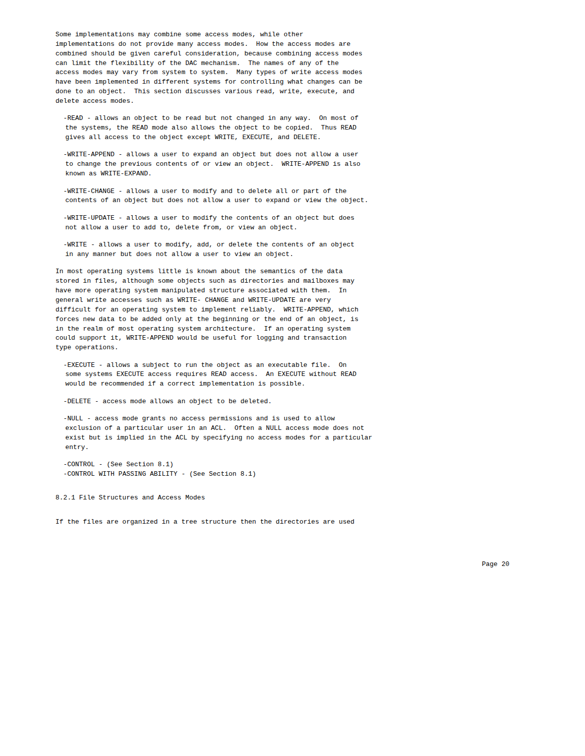Some implementations may combine some access modes, while other implementations do not provide many access modes. How the access modes are combined should be given careful consideration, because combining access modes can limit the flexibility of the DAC mechanism. The names of any of the access modes may vary from system to system. Many types of write access modes have been implemented in different systems for controlling what changes can be done to an object. This section discusses various read, write, execute, and delete access modes.
-READ - allows an object to be read but not changed in any way. On most of the systems, the READ mode also allows the object to be copied. Thus READ gives all access to the object except WRITE, EXECUTE, and DELETE.
-WRITE-APPEND - allows a user to expand an object but does not allow a user to change the previous contents of or view an object. WRITE-APPEND is also known as WRITE-EXPAND.
-WRITE-CHANGE - allows a user to modify and to delete all or part of the contents of an object but does not allow a user to expand or view the object.
-WRITE-UPDATE - allows a user to modify the contents of an object but does not allow a user to add to, delete from, or view an object.
-WRITE - allows a user to modify, add, or delete the contents of an object in any manner but does not allow a user to view an object.
In most operating systems little is known about the semantics of the data stored in files, although some objects such as directories and mailboxes may have more operating system manipulated structure associated with them. In general write accesses such as WRITE- CHANGE and WRITE-UPDATE are very difficult for an operating system to implement reliably. WRITE-APPEND, which forces new data to be added only at the beginning or the end of an object, is in the realm of most operating system architecture. If an operating system could support it, WRITE-APPEND would be useful for logging and transaction type operations.
-EXECUTE - allows a subject to run the object as an executable file. On some systems EXECUTE access requires READ access. An EXECUTE without READ would be recommended if a correct implementation is possible.
-DELETE - access mode allows an object to be deleted.
-NULL - access mode grants no access permissions and is used to allow exclusion of a particular user in an ACL. Often a NULL access mode does not exist but is implied in the ACL by specifying no access modes for a particular entry.
-CONTROL - (See Section 8.1)
-CONTROL WITH PASSING ABILITY - (See Section 8.1)
8.2.1 File Structures and Access Modes
If the files are organized in a tree structure then the directories are used
Page 20